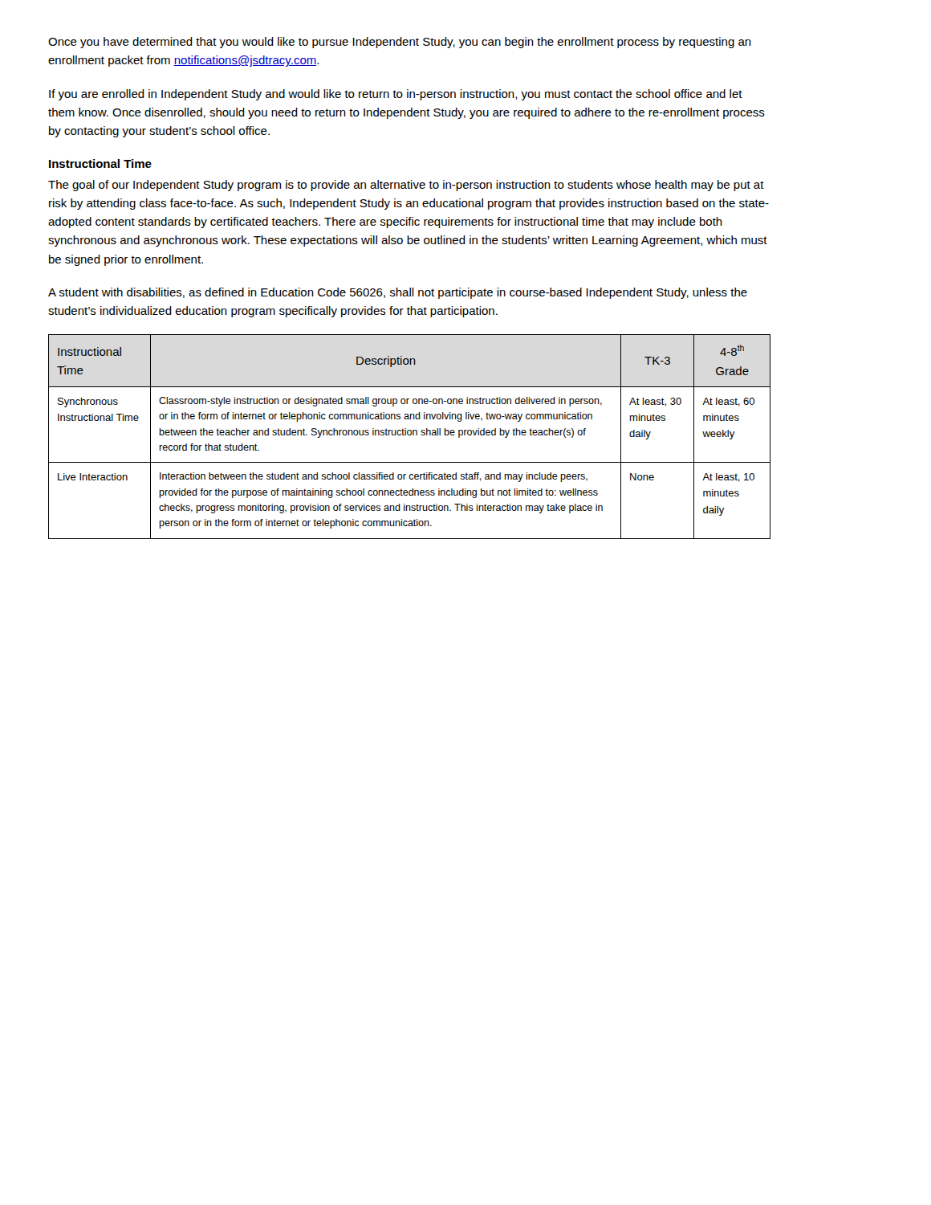Once you have determined that you would like to pursue Independent Study, you can begin the enrollment process by requesting an enrollment packet from notifications@jsdtracy.com.
If you are enrolled in Independent Study and would like to return to in-person instruction, you must contact the school office and let them know. Once disenrolled, should you need to return to Independent Study, you are required to adhere to the re-enrollment process by contacting your student’s school office.
Instructional Time
The goal of our Independent Study program is to provide an alternative to in-person instruction to students whose health may be put at risk by attending class face-to-face. As such, Independent Study is an educational program that provides instruction based on the state-adopted content standards by certificated teachers. There are specific requirements for instructional time that may include both synchronous and asynchronous work. These expectations will also be outlined in the students’ written Learning Agreement, which must be signed prior to enrollment.
A student with disabilities, as defined in Education Code 56026, shall not participate in course-based Independent Study, unless the student’s individualized education program specifically provides for that participation.
| Instructional Time | Description | TK-3 | 4-8 th Grade |
| --- | --- | --- | --- |
| Synchronous Instructional Time | Classroom-style instruction or designated small group or one-on-one instruction delivered in person, or in the form of internet or telephonic communications and involving live, two-way communication between the teacher and student. Synchronous instruction shall be provided by the teacher(s) of record for that student. | At least, 30 minutes daily | At least, 60 minutes weekly |
| Live Interaction | Interaction between the student and school classified or certificated staff, and may include peers, provided for the purpose of maintaining school connectedness including but not limited to: wellness checks, progress monitoring, provision of services and instruction. This interaction may take place in person or in the form of internet or telephonic communication. | None | At least, 10 minutes daily |